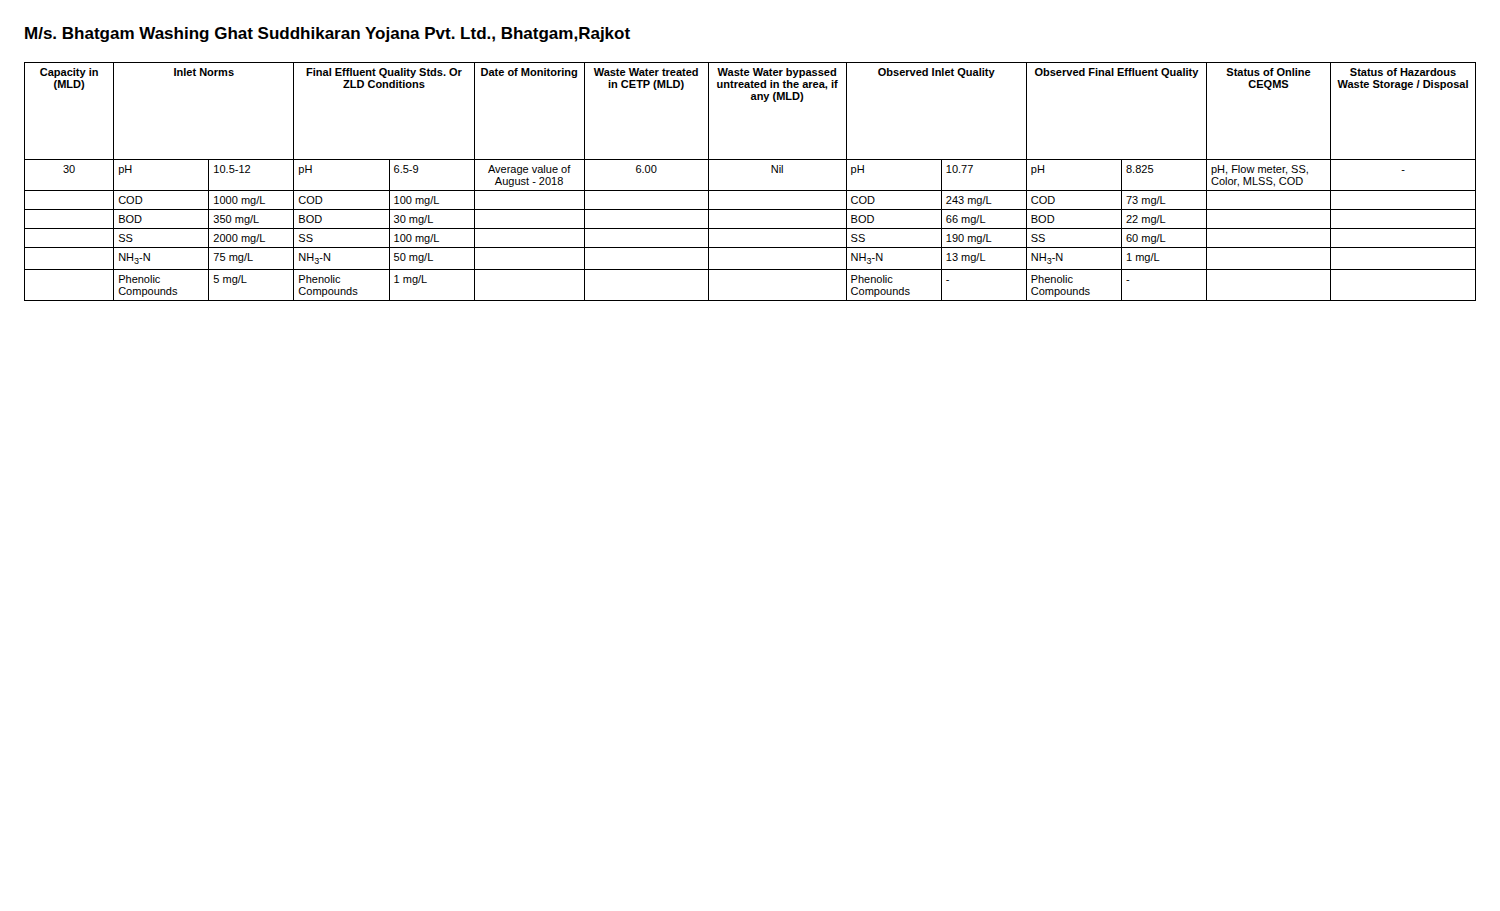M/s. Bhatgam Washing Ghat Suddhikaran Yojana Pvt. Ltd., Bhatgam,Rajkot
| Capacity in (MLD) | Inlet Norms | Final Effluent Quality Stds. Or ZLD Conditions | Date of Monitoring | Waste Water treated in CETP (MLD) | Waste Water bypassed untreated in the area, if any (MLD) | Observed Inlet Quality | Observed Final Effluent Quality | Status of Online CEQMS | Status of Hazardous Waste Storage / Disposal |
| --- | --- | --- | --- | --- | --- | --- | --- | --- | --- |
| 30 | pH | 10.5-12 | pH | 6.5-9 | Average value of August - 2018 | 6.00 | Nil | pH | 10.77 | pH | 8.825 | pH, Flow meter, SS, Color, MLSS, COD | - |
| | COD | 1000 mg/L | COD | 100 mg/L | | | | COD | 243 mg/L | COD | 73 mg/L | | |
| | BOD | 350 mg/L | BOD | 30 mg/L | | | | BOD | 66 mg/L | BOD | 22 mg/L | | |
| | SS | 2000 mg/L | SS | 100 mg/L | | | | SS | 190 mg/L | SS | 60 mg/L | | |
| | NH 3 -N | 75 mg/L | NH 3 -N | 50 mg/L | | | | NH 3 -N | 13 mg/L | NH 3 -N | 1 mg/L | | |
| | Phenolic Compounds | 5 mg/L | Phenolic Compounds | 1 mg/L | | | | Phenolic Compounds | - | Phenolic Compounds | - | | |